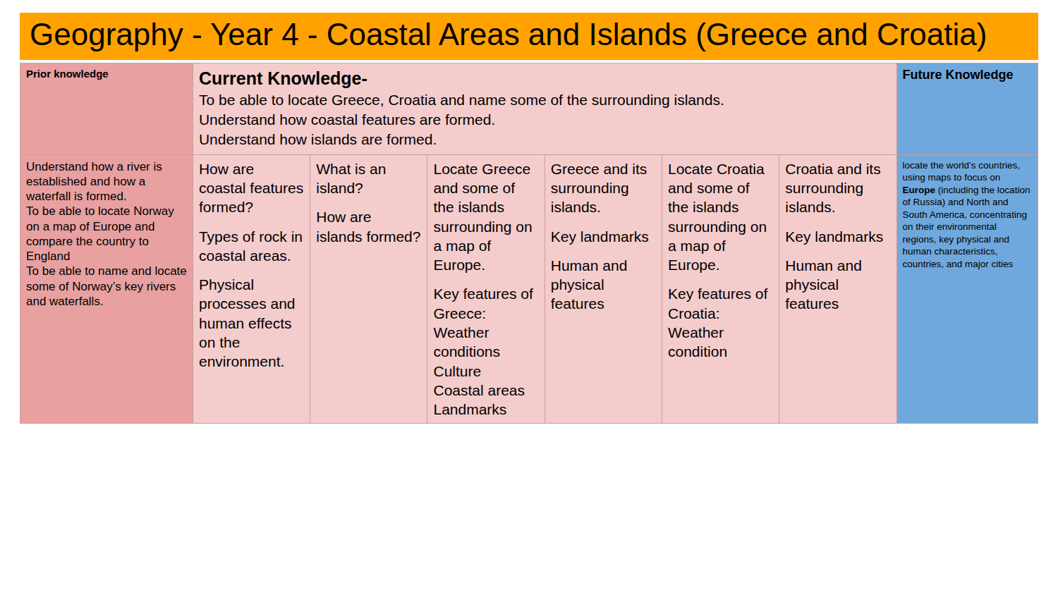Geography - Year 4 - Coastal Areas and Islands (Greece and Croatia)
| Prior knowledge | Current Knowledge- To be able to locate Greece, Croatia and name some of the surrounding islands. Understand how coastal features are formed. Understand how islands are formed. | Future Knowledge |
| Understand how a river is established and how a waterfall is formed. To be able to locate Norway on a map of Europe and compare the country to England To be able to name and locate some of Norway’s key rivers and waterfalls. | How are coastal features formed? Types of rock in coastal areas. Physical processes and human effects on the environment. | What is an island? How are islands formed? | Locate Greece and some of the islands surrounding on a map of Europe. Key features of Greece: Weather conditions Culture Coastal areas Landmarks | Greece and its surrounding islands. Key landmarks Human and physical features | Locate Croatia and some of the islands surrounding on a map of Europe. Key features of Croatia: Weather condition | Croatia and its surrounding islands. Key landmarks Human and physical features | locate the world’s countries, using maps to focus on Europe (including the location of Russia) and North and South America, concentrating on their environmental regions, key physical and human characteristics, countries, and major cities |